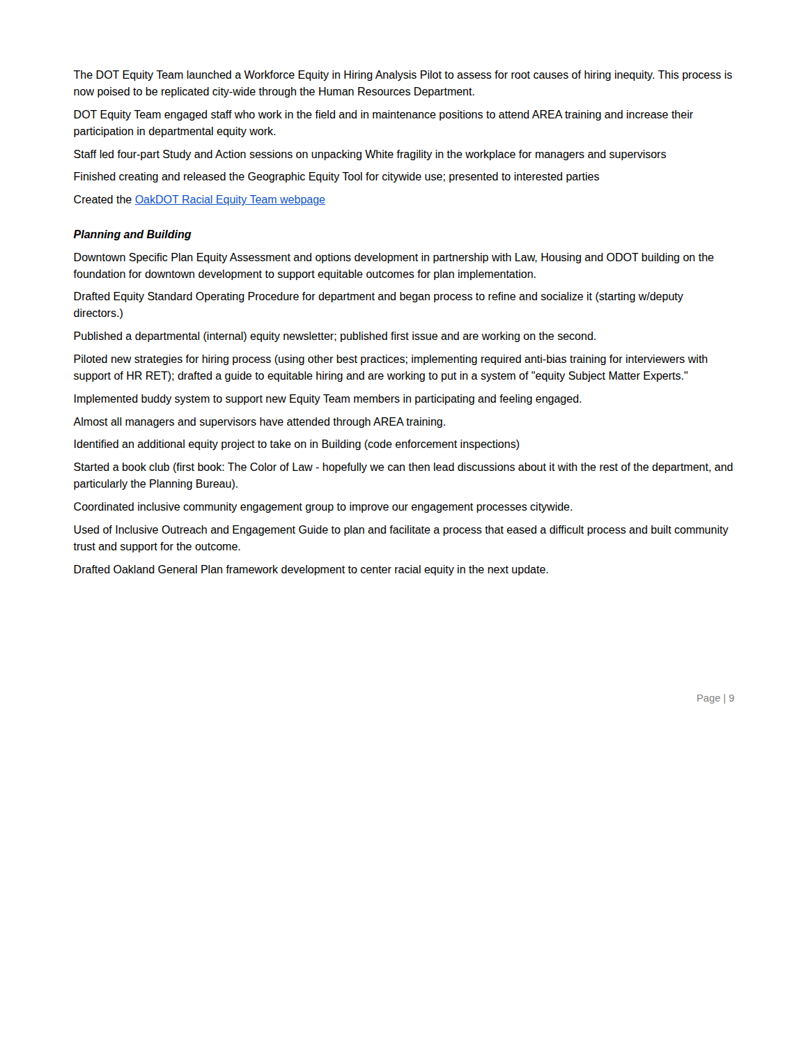The DOT Equity Team launched a Workforce Equity in Hiring Analysis Pilot to assess for root causes of hiring inequity. This process is now poised to be replicated city-wide through the Human Resources Department.
DOT Equity Team engaged staff who work in the field and in maintenance positions to attend AREA training and increase their participation in departmental equity work.
Staff led four-part Study and Action sessions on unpacking White fragility in the workplace for managers and supervisors
Finished creating and released the Geographic Equity Tool for citywide use; presented to interested parties
Created the OakDOT Racial Equity Team webpage
Planning and Building
Downtown Specific Plan Equity Assessment and options development in partnership with Law, Housing and ODOT building on the foundation for downtown development to support equitable outcomes for plan implementation.
Drafted Equity Standard Operating Procedure for department and began process to refine and socialize it (starting w/deputy directors.)
Published a departmental (internal) equity newsletter; published first issue and are working on the second.
Piloted new strategies for hiring process (using other best practices; implementing required anti-bias training for interviewers with support of HR RET); drafted a guide to equitable hiring and are working to put in a system of "equity Subject Matter Experts."
Implemented buddy system to support new Equity Team members in participating and feeling engaged.
Almost all managers and supervisors have attended through AREA training.
Identified an additional equity project to take on in Building (code enforcement inspections)
Started a book club (first book: The Color of Law - hopefully we can then lead discussions about it with the rest of the department, and particularly the Planning Bureau).
Coordinated inclusive community engagement group to improve our engagement processes citywide.
Used of Inclusive Outreach and Engagement Guide to plan and facilitate a process that eased a difficult process and built community trust and support for the outcome.
Drafted Oakland General Plan framework development to center racial equity in the next update.
Page | 9